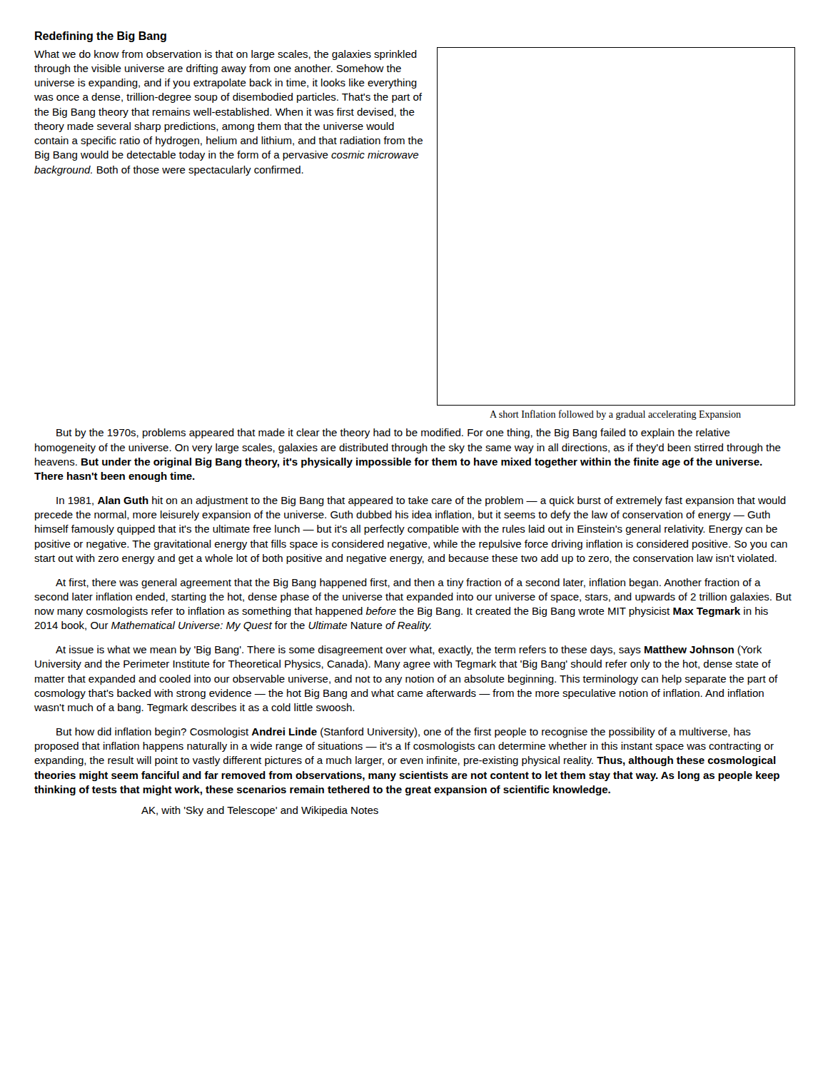Redefining the Big Bang
A short Inflation followed by a gradual accelerating Expansion
What we do know from observation is that on large scales, the galaxies sprinkled through the visible universe are drifting away from one another. Somehow the universe is expanding, and if you extrapolate back in time, it looks like everything was once a dense, trillion-degree soup of disembodied particles. That's the part of the Big Bang theory that remains well-established. When it was first devised, the theory made several sharp predictions, among them that the universe would contain a specific ratio of hydrogen, helium and lithium, and that radiation from the Big Bang would be detectable today in the form of a pervasive cosmic microwave background. Both of those were spectacularly confirmed.
But by the 1970s, problems appeared that made it clear the theory had to be modified. For one thing, the Big Bang failed to explain the relative homogeneity of the universe. On very large scales, galaxies are distributed through the sky the same way in all directions, as if they'd been stirred through the heavens. But under the original Big Bang theory, it's physically impossible for them to have mixed together within the finite age of the universe. There hasn't been enough time.
In 1981, Alan Guth hit on an adjustment to the Big Bang that appeared to take care of the problem — a quick burst of extremely fast expansion that would precede the normal, more leisurely expansion of the universe. Guth dubbed his idea inflation, but it seems to defy the law of conservation of energy — Guth himself famously quipped that it's the ultimate free lunch — but it's all perfectly compatible with the rules laid out in Einstein's general relativity. Energy can be positive or negative. The gravitational energy that fills space is considered negative, while the repulsive force driving inflation is considered positive. So you can start out with zero energy and get a whole lot of both positive and negative energy, and because these two add up to zero, the conservation law isn't violated.
At first, there was general agreement that the Big Bang happened first, and then a tiny fraction of a second later, inflation began. Another fraction of a second later inflation ended, starting the hot, dense phase of the universe that expanded into our universe of space, stars, and upwards of 2 trillion galaxies. But now many cosmologists refer to inflation as something that happened before the Big Bang. It created the Big Bang wrote MIT physicist Max Tegmark in his 2014 book, Our Mathematical Universe: My Quest for the Ultimate Nature of Reality.
At issue is what we mean by 'Big Bang'. There is some disagreement over what, exactly, the term refers to these days, says Matthew Johnson (York University and the Perimeter Institute for Theoretical Physics, Canada). Many agree with Tegmark that 'Big Bang' should refer only to the hot, dense state of matter that expanded and cooled into our observable universe, and not to any notion of an absolute beginning. This terminology can help separate the part of cosmology that's backed with strong evidence — the hot Big Bang and what came afterwards — from the more speculative notion of inflation. And inflation wasn't much of a bang. Tegmark describes it as a cold little swoosh.
But how did inflation begin? Cosmologist Andrei Linde (Stanford University), one of the first people to recognise the possibility of a multiverse, has proposed that inflation happens naturally in a wide range of situations — it's a If cosmologists can determine whether in this instant space was contracting or expanding, the result will point to vastly different pictures of a much larger, or even infinite, pre-existing physical reality. Thus, although these cosmological theories might seem fanciful and far removed from observations, many scientists are not content to let them stay that way. As long as people keep thinking of tests that might work, these scenarios remain tethered to the great expansion of scientific knowledge.
AK, with 'Sky and Telescope' and Wikipedia Notes